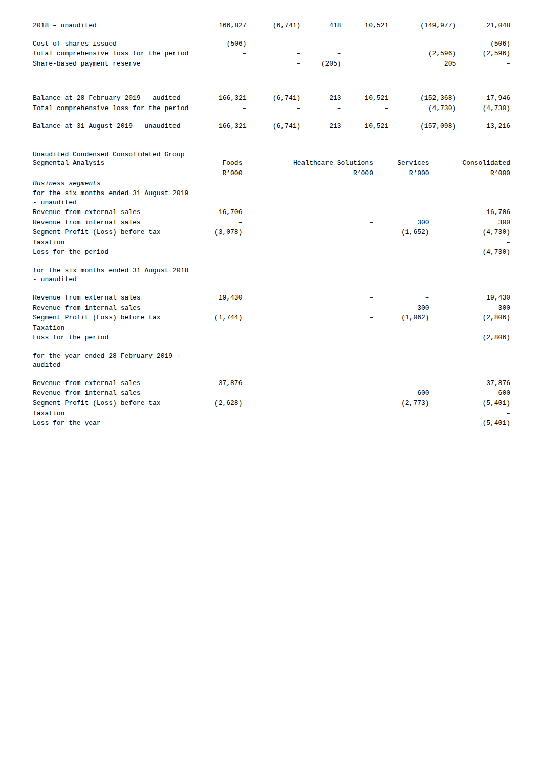| 2018 – unaudited | 166,827 | (6,741) | 418 | 10,521 | (149,977) | 21,048 |
| Cost of shares issued | (506) | | | | | (506) |
| Total comprehensive loss for the period | – | – | – | | (2,596) | (2,596) |
| Share-based payment reserve | | – | (205) | | 205 | – |
| Balance at 28 February 2019 – audited | 166,321 | (6,741) | 213 | 10,521 | (152,368) | 17,946 |
| Total comprehensive loss for the period | – | – | – | – | (4,730) | (4,730) |
| Balance at 31 August 2019 – unaudited | 166,321 | (6,741) | 213 | 10,521 | (157,098) | 13,216 |
| Unaudited Condensed Consolidated Group Segmental Analysis | Foods | Healthcare Solutions | Services | Consolidated |
| | R’000 | R’000 | R’000 | R’000 |
| Business segments | |
| for the six months ended 31 August 2019 - unaudited | |
| Revenue from external sales | 16,706 | – | – | 16,706 |
| Revenue from internal sales | – | – | 300 | 300 |
| Segment Profit (Loss) before tax | (3,078) | – | (1,652) | (4,730) |
| Taxation | | | | – |
| Loss for the period | | | | (4,730) |
| for the six months ended 31 August 2018 - unaudited | |
| Revenue from external sales | 19,430 | – | – | 19,430 |
| Revenue from internal sales | – | – | 300 | 300 |
| Segment Profit (Loss) before tax | (1,744) | – | (1,062) | (2,806) |
| Taxation | | | | – |
| Loss for the period | | | | (2,806) |
| for the year ended 28 February 2019 - audited | |
| Revenue from external sales | 37,876 | – | – | 37,876 |
| Revenue from internal sales | – | – | 600 | 600 |
| Segment Profit (Loss) before tax | (2,628) | – | (2,773) | (5,401) |
| Taxation | | | | – |
| Loss for the year | | | | (5,401) |